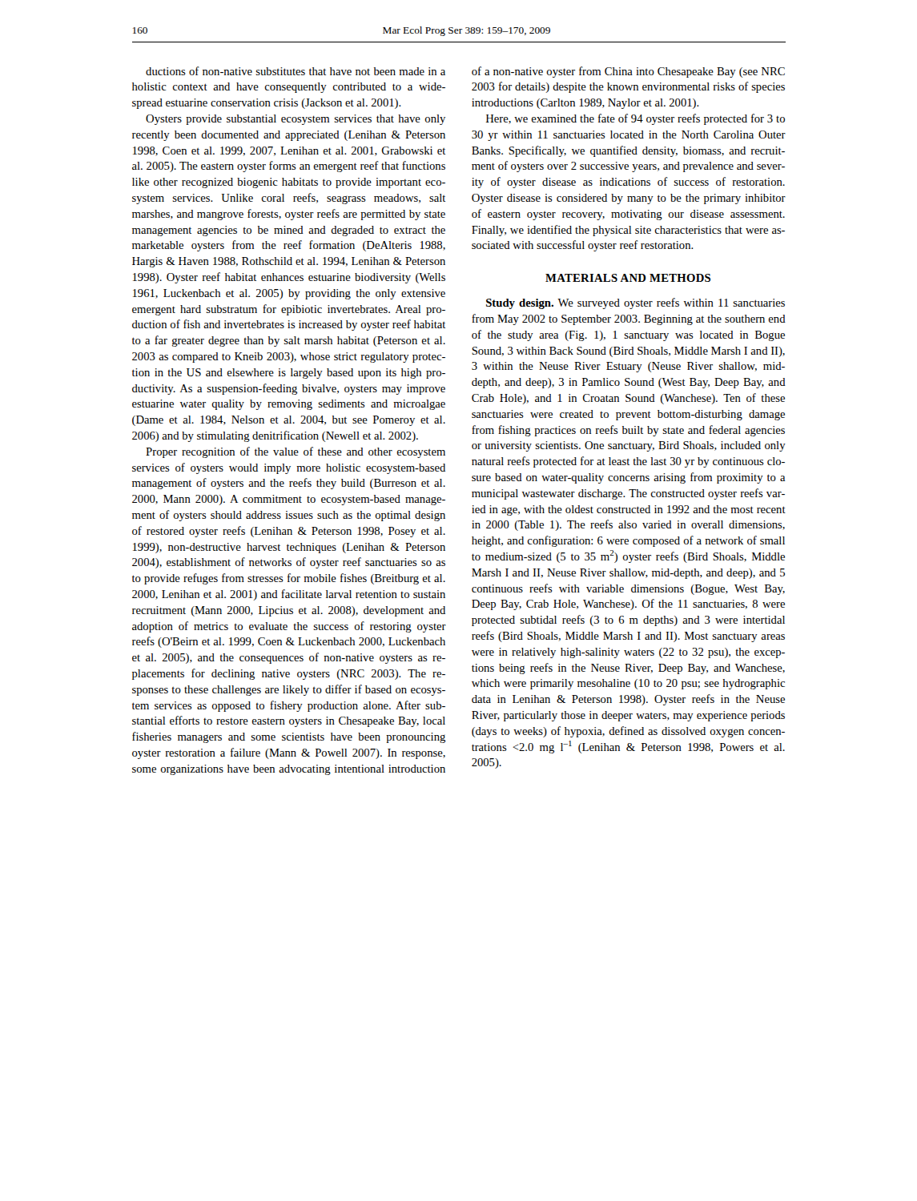160 Mar Ecol Prog Ser 389: 159–170, 2009
ductions of non-native substitutes that have not been made in a holistic context and have consequently contributed to a widespread estuarine conservation crisis (Jackson et al. 2001).
Oysters provide substantial ecosystem services that have only recently been documented and appreciated (Lenihan & Peterson 1998, Coen et al. 1999, 2007, Lenihan et al. 2001, Grabowski et al. 2005). The eastern oyster forms an emergent reef that functions like other recognized biogenic habitats to provide important ecosystem services. Unlike coral reefs, seagrass meadows, salt marshes, and mangrove forests, oyster reefs are permitted by state management agencies to be mined and degraded to extract the marketable oysters from the reef formation (DeAlteris 1988, Hargis & Haven 1988, Rothschild et al. 1994, Lenihan & Peterson 1998). Oyster reef habitat enhances estuarine biodiversity (Wells 1961, Luckenbach et al. 2005) by providing the only extensive emergent hard substratum for epibiotic invertebrates. Areal production of fish and invertebrates is increased by oyster reef habitat to a far greater degree than by salt marsh habitat (Peterson et al. 2003 as compared to Kneib 2003), whose strict regulatory protection in the US and elsewhere is largely based upon its high productivity. As a suspension-feeding bivalve, oysters may improve estuarine water quality by removing sediments and microalgae (Dame et al. 1984, Nelson et al. 2004, but see Pomeroy et al. 2006) and by stimulating denitrification (Newell et al. 2002).
Proper recognition of the value of these and other ecosystem services of oysters would imply more holistic ecosystem-based management of oysters and the reefs they build (Burreson et al. 2000, Mann 2000). A commitment to ecosystem-based management of oysters should address issues such as the optimal design of restored oyster reefs (Lenihan & Peterson 1998, Posey et al. 1999), non-destructive harvest techniques (Lenihan & Peterson 2004), establishment of networks of oyster reef sanctuaries so as to provide refuges from stresses for mobile fishes (Breitburg et al. 2000, Lenihan et al. 2001) and facilitate larval retention to sustain recruitment (Mann 2000, Lipcius et al. 2008), development and adoption of metrics to evaluate the success of restoring oyster reefs (O'Beirn et al. 1999, Coen & Luckenbach 2000, Luckenbach et al. 2005), and the consequences of non-native oysters as replacements for declining native oysters (NRC 2003). The responses to these challenges are likely to differ if based on ecosystem services as opposed to fishery production alone. After substantial efforts to restore eastern oysters in Chesapeake Bay, local fisheries managers and some scientists have been pronouncing oyster restoration a failure (Mann & Powell 2007). In response, some organizations have been advocating intentional introduction of a non-native oyster from China into Chesapeake Bay (see NRC 2003 for details) despite the known environmental risks of species introductions (Carlton 1989, Naylor et al. 2001).
Here, we examined the fate of 94 oyster reefs protected for 3 to 30 yr within 11 sanctuaries located in the North Carolina Outer Banks. Specifically, we quantified density, biomass, and recruitment of oysters over 2 successive years, and prevalence and severity of oyster disease as indications of success of restoration. Oyster disease is considered by many to be the primary inhibitor of eastern oyster recovery, motivating our disease assessment. Finally, we identified the physical site characteristics that were associated with successful oyster reef restoration.
Materials and Methods
Study design. We surveyed oyster reefs within 11 sanctuaries from May 2002 to September 2003. Beginning at the southern end of the study area (Fig. 1), 1 sanctuary was located in Bogue Sound, 3 within Back Sound (Bird Shoals, Middle Marsh I and II), 3 within the Neuse River Estuary (Neuse River shallow, mid-depth, and deep), 3 in Pamlico Sound (West Bay, Deep Bay, and Crab Hole), and 1 in Croatan Sound (Wanchese). Ten of these sanctuaries were created to prevent bottom-disturbing damage from fishing practices on reefs built by state and federal agencies or university scientists. One sanctuary, Bird Shoals, included only natural reefs protected for at least the last 30 yr by continuous closure based on water-quality concerns arising from proximity to a municipal wastewater discharge. The constructed oyster reefs varied in age, with the oldest constructed in 1992 and the most recent in 2000 (Table 1). The reefs also varied in overall dimensions, height, and configuration: 6 were composed of a network of small to medium-sized (5 to 35 m2) oyster reefs (Bird Shoals, Middle Marsh I and II, Neuse River shallow, mid-depth, and deep), and 5 continuous reefs with variable dimensions (Bogue, West Bay, Deep Bay, Crab Hole, Wanchese). Of the 11 sanctuaries, 8 were protected subtidal reefs (3 to 6 m depths) and 3 were intertidal reefs (Bird Shoals, Middle Marsh I and II). Most sanctuary areas were in relatively high-salinity waters (22 to 32 psu), the exceptions being reefs in the Neuse River, Deep Bay, and Wanchese, which were primarily mesohaline (10 to 20 psu; see hydrographic data in Lenihan & Peterson 1998). Oyster reefs in the Neuse River, particularly those in deeper waters, may experience periods (days to weeks) of hypoxia, defined as dissolved oxygen concentrations <2.0 mg l–1 (Lenihan & Peterson 1998, Powers et al. 2005).